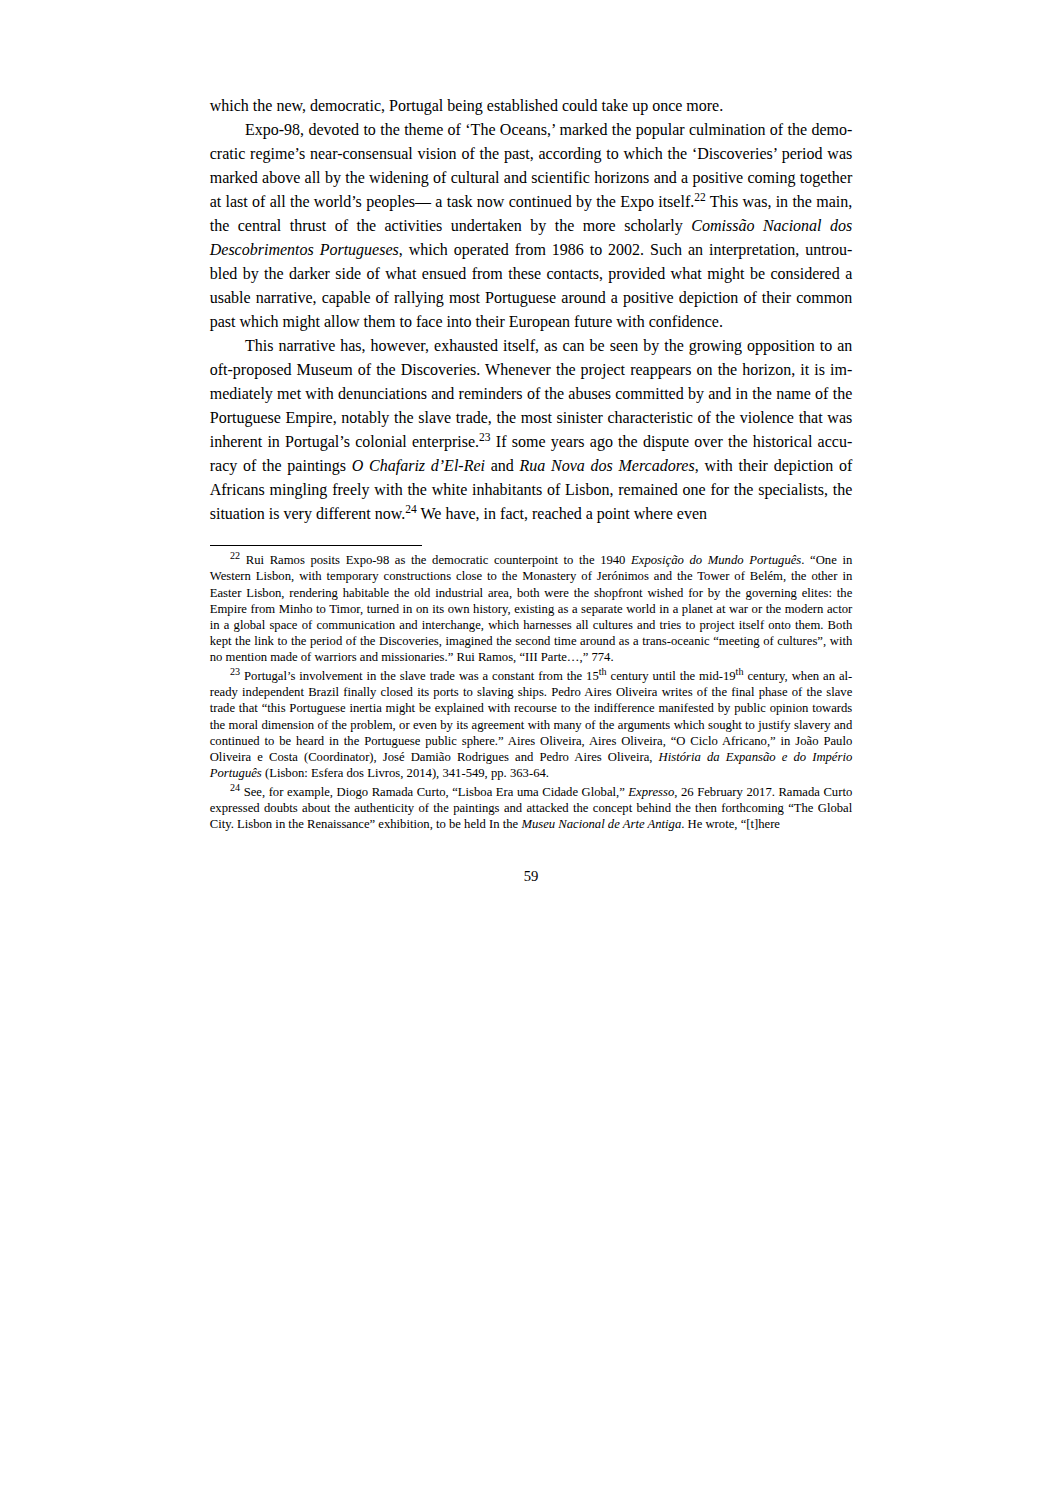which the new, democratic, Portugal being established could take up once more.
Expo-98, devoted to the theme of ‘The Oceans,’ marked the popular culmination of the democratic regime’s near-consensual vision of the past, according to which the ‘Discoveries’ period was marked above all by the widening of cultural and scientific horizons and a positive coming together at last of all the world’s peoples— a task now continued by the Expo itself.22 This was, in the main, the central thrust of the activities undertaken by the more scholarly Comissão Nacional dos Descobrimentos Portugueses, which operated from 1986 to 2002. Such an interpretation, untroubled by the darker side of what ensued from these contacts, provided what might be considered a usable narrative, capable of rallying most Portuguese around a positive depiction of their common past which might allow them to face into their European future with confidence.
This narrative has, however, exhausted itself, as can be seen by the growing opposition to an oft-proposed Museum of the Discoveries. Whenever the project reappears on the horizon, it is immediately met with denunciations and reminders of the abuses committed by and in the name of the Portuguese Empire, notably the slave trade, the most sinister characteristic of the violence that was inherent in Portugal’s colonial enterprise.23 If some years ago the dispute over the historical accuracy of the paintings O Chafariz d’El-Rei and Rua Nova dos Mercadores, with their depiction of Africans mingling freely with the white inhabitants of Lisbon, remained one for the specialists, the situation is very different now.24 We have, in fact, reached a point where even
22 Rui Ramos posits Expo-98 as the democratic counterpoint to the 1940 Exposição do Mundo Português. “One in Western Lisbon, with temporary constructions close to the Monastery of Jerónimos and the Tower of Belém, the other in Easter Lisbon, rendering habitable the old industrial area, both were the shopfront wished for by the governing elites: the Empire from Minho to Timor, turned in on its own history, existing as a separate world in a planet at war or the modern actor in a global space of communication and interchange, which harnesses all cultures and tries to project itself onto them. Both kept the link to the period of the Discoveries, imagined the second time around as a trans-oceanic “meeting of cultures”, with no mention made of warriors and missionaries.” Rui Ramos, “III Parte…,” 774.
23 Portugal’s involvement in the slave trade was a constant from the 15th century until the mid-19th century, when an already independent Brazil finally closed its ports to slaving ships. Pedro Aires Oliveira writes of the final phase of the slave trade that “this Portuguese inertia might be explained with recourse to the indifference manifested by public opinion towards the moral dimension of the problem, or even by its agreement with many of the arguments which sought to justify slavery and continued to be heard in the Portuguese public sphere.” Aires Oliveira, Aires Oliveira, “O Ciclo Africano,” in João Paulo Oliveira e Costa (Coordinator), José Damião Rodrigues and Pedro Aires Oliveira, História da Expansão e do Império Português (Lisbon: Esfera dos Livros, 2014), 341-549, pp. 363-64.
24 See, for example, Diogo Ramada Curto, “Lisboa Era uma Cidade Global,” Expresso, 26 February 2017. Ramada Curto expressed doubts about the authenticity of the paintings and attacked the concept behind the then forthcoming “The Global City. Lisbon in the Renaissance” exhibition, to be held In the Museu Nacional de Arte Antiga. He wrote, “[t]here
59